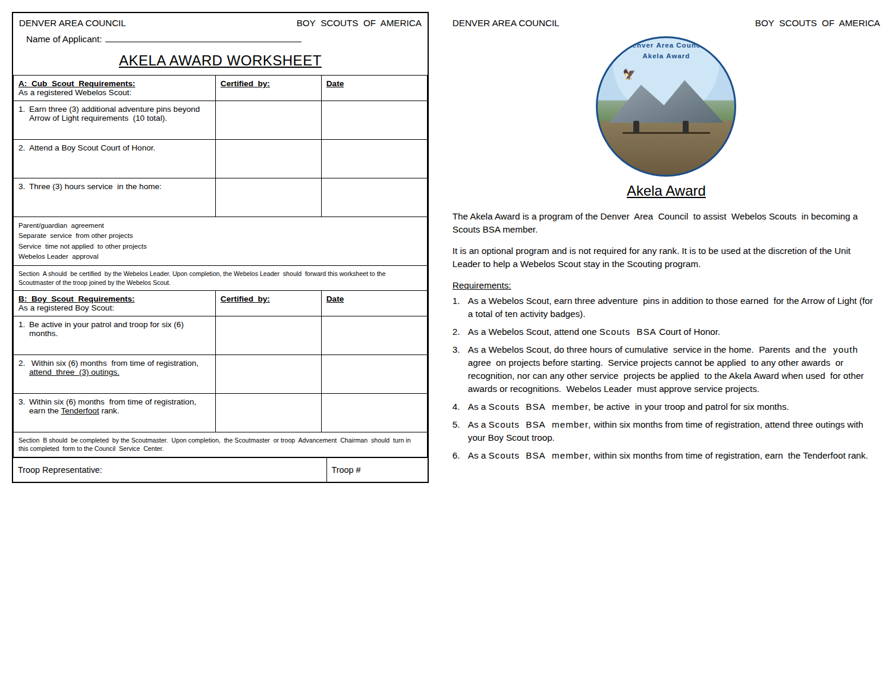DENVER AREA COUNCIL BOY SCOUTS OF AMERICA
Name of Applicant:
AKELA AWARD WORKSHEET
| A: Cub Scout Requirements: As a registered Webelos Scout: | Certified by: | Date |
| --- | --- | --- |
| 1. Earn three (3) additional adventure pins beyond Arrow of Light requirements (10 total). | | |
| 2. Attend a Boy Scout Court of Honor. | | |
| 3. Three (3) hours service in the home: | | |
| Parent/guardian agreement Separate service from other projects Service time not applied to other projects Webelos Leader approval |
| Section A should be certified by the Webelos Leader. Upon completion, the Webelos Leader should forward this worksheet to the Scoutmaster of the troop joined by the Webelos Scout. |
| B: Boy Scout Requirements: As a registered Boy Scout: | Certified by: | Date |
| 1. Be active in your patrol and troop for six (6) months. | | |
| 2. Within six (6) months from time of registration, attend three (3) outings. | | |
| 3. Within six (6) months from time of registration, earn the Tenderfoot rank. | | |
| Section B should be completed by the Scoutmaster. Upon completion, the Scoutmaster or troop Advancement Chairman should turn in this completed form to the Council Service Center. |
Troop Representative:
Troop #
DENVER AREA COUNCIL BOY SCOUTS OF AMERICA
Denver Area Council
Akela Award
🦅
⚜
Akela Award
The Akela Award is a program of the Denver Area Council to assist Webelos Scouts in becoming a Scouts BSA member.
It is an optional program and is not required for any rank. It is to be used at the discretion of the Unit Leader to help a Webelos Scout stay in the Scouting program.
Requirements:
1. As a Webelos Scout, earn three adventure pins in addition to those earned for the Arrow of Light (for a total of ten activity badges).
2. As a Webelos Scout, attend one Scouts BSA Court of Honor.
3. As a Webelos Scout, do three hours of cumulative service in the home. Parents and the youth agree on projects before starting. Service projects cannot be applied to any other awards or recognition, nor can any other service projects be applied to the Akela Award when used for other awards or recognitions. Webelos Leader must approve service projects.
4. As a Scouts BSA member, be active in your troop and patrol for six months.
5. As a Scouts BSA member, within six months from time of registration, attend three outings with your Boy Scout troop.
6. As a Scouts BSA member, within six months from time of registration, earn the Tenderfoot rank.